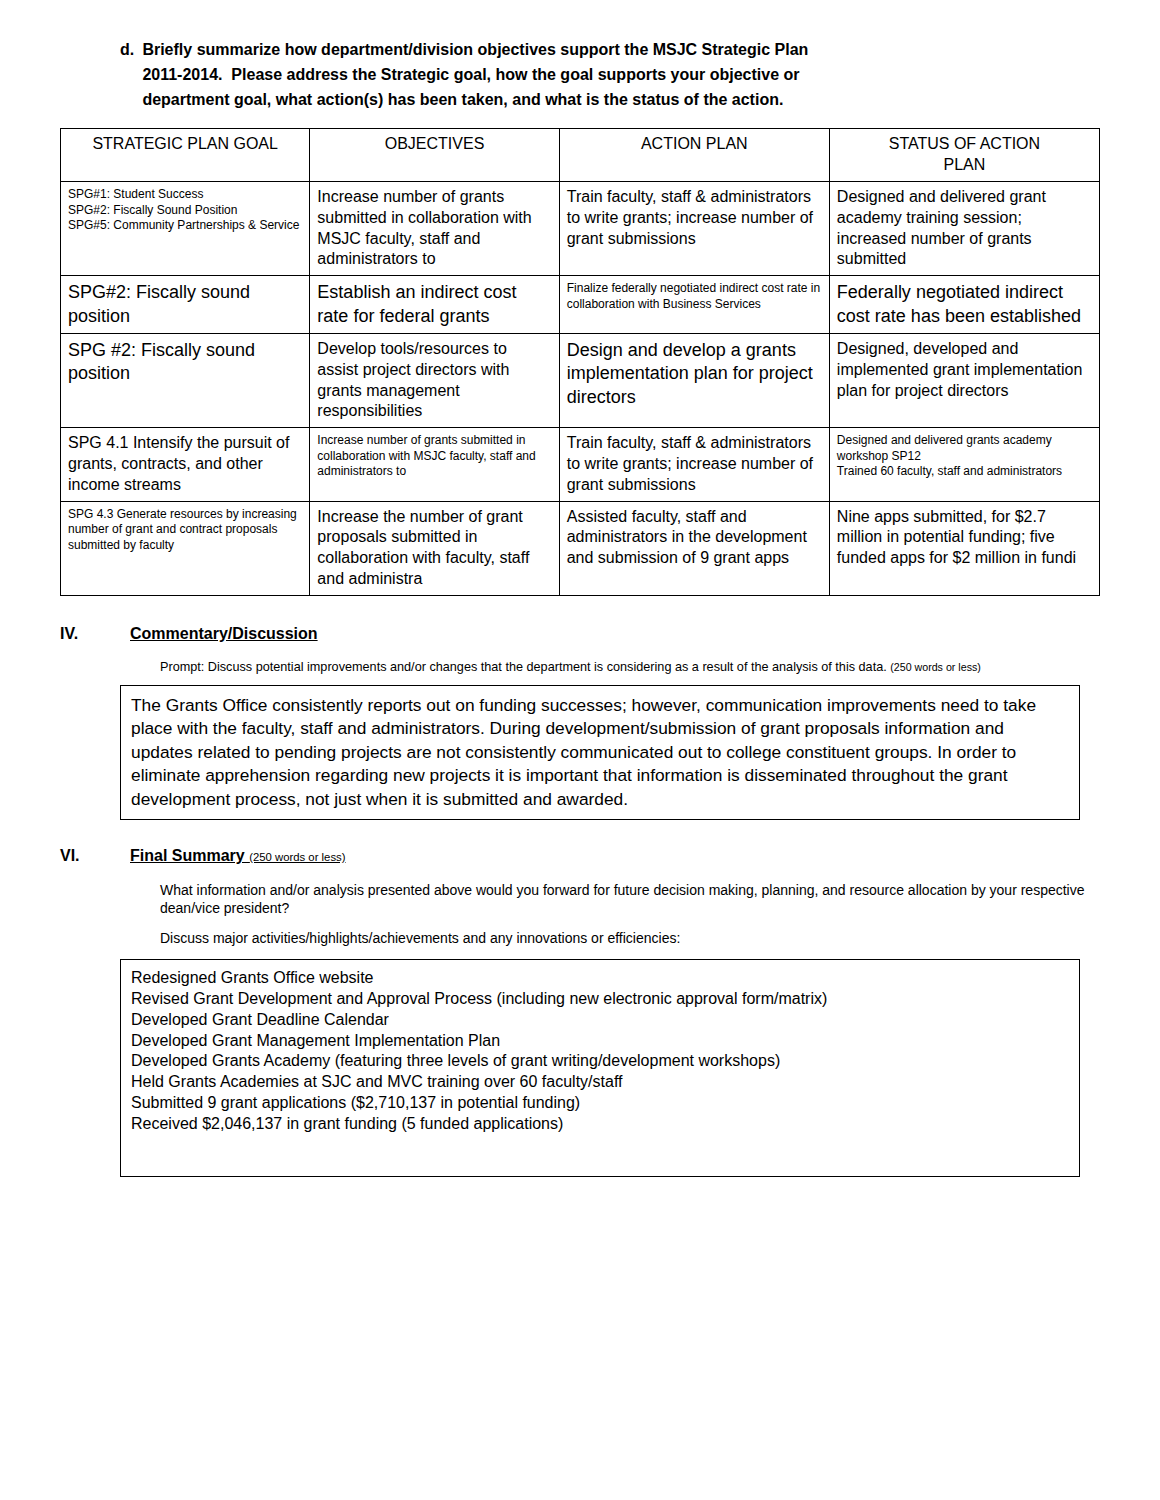d. Briefly summarize how department/division objectives support the MSJC Strategic Plan
2011-2014. Please address the Strategic goal, how the goal supports your objective or
department goal, what action(s) has been taken, and what is the status of the action.
| STRATEGIC PLAN GOAL | OBJECTIVES | ACTION PLAN | STATUS OF ACTION PLAN |
| --- | --- | --- | --- |
| SPG#1: Student Success SPG#2: Fiscally Sound Position SPG#5: Community Partnerships & Service | Increase number of grants submitted in collaboration with MSJC faculty, staff and administrators to | Train faculty, staff & administrators to write grants; increase number of grant submissions | Designed and delivered grant academy training session; increased number of grants submitted |
| SPG#2: Fiscally sound position | Establish an indirect cost rate for federal grants | Finalize federally negotiated indirect cost rate in collaboration with Business Services | Federally negotiated indirect cost rate has been established |
| SPG #2: Fiscally sound position | Develop tools/resources to assist project directors with grants management responsibilities | Design and develop a grants implementation plan for project directors | Designed, developed and implemented grant implementation plan for project directors |
| SPG 4.1 Intensify the pursuit of grants, contracts, and other income streams | Increase number of grants submitted in collaboration with MSJC faculty, staff and administrators to | Train faculty, staff & administrators to write grants; increase number of grant submissions | Designed and delivered grants academy workshop SP12 Trained 60 faculty, staff and administrators |
| SPG 4.3 Generate resources by increasing number of grant and contract proposals submitted by faculty | Increase the number of grant proposals submitted in collaboration with faculty, staff and administra | Assisted faculty, staff and administrators in the development and submission of 9 grant apps | Nine apps submitted, for $2.7 million in potential funding; five funded apps for $2 million in fundi |
IV.
Commentary/Discussion
Prompt: Discuss potential improvements and/or changes that the department is considering as a result of the analysis of this data. (250 words or less)
The Grants Office consistently reports out on funding successes; however, communication improvements need to take place with the faculty, staff and administrators. During development/submission of grant proposals information and updates related to pending projects are not consistently communicated out to college constituent groups. In order to eliminate apprehension regarding new projects it is important that information is disseminated throughout the grant development process, not just when it is submitted and awarded.
VI.
Final Summary (250 words or less)
What information and/or analysis presented above would you forward for future decision making, planning, and resource allocation by your respective dean/vice president?
Discuss major activities/highlights/achievements and any innovations or efficiencies:
Redesigned Grants Office website
Revised Grant Development and Approval Process (including new electronic approval form/matrix)
Developed Grant Deadline Calendar
Developed Grant Management Implementation Plan
Developed Grants Academy (featuring three levels of grant writing/development workshops)
Held Grants Academies at SJC and MVC training over 60 faculty/staff
Submitted 9 grant applications ($2,710,137 in potential funding)
Received $2,046,137 in grant funding (5 funded applications)